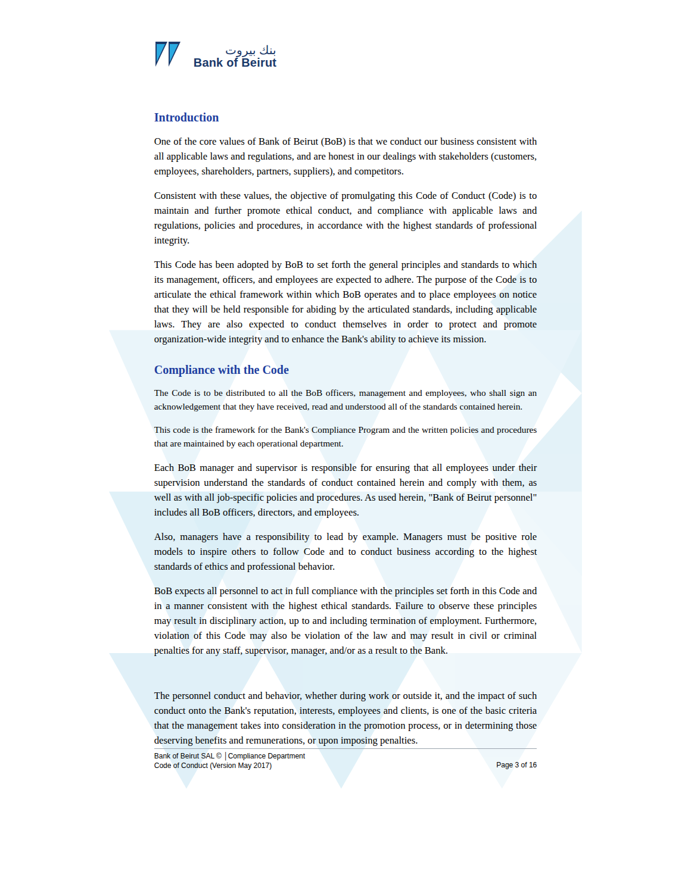بنك بيروت
Bank of Beirut
Introduction
One of the core values of Bank of Beirut (BoB) is that we conduct our business consistent with all applicable laws and regulations, and are honest in our dealings with stakeholders (customers, employees, shareholders, partners, suppliers), and competitors.
Consistent with these values, the objective of promulgating this Code of Conduct (Code) is to maintain and further promote ethical conduct, and compliance with applicable laws and regulations, policies and procedures, in accordance with the highest standards of professional integrity.
This Code has been adopted by BoB to set forth the general principles and standards to which its management, officers, and employees are expected to adhere. The purpose of the Code is to articulate the ethical framework within which BoB operates and to place employees on notice that they will be held responsible for abiding by the articulated standards, including applicable laws. They are also expected to conduct themselves in order to protect and promote organization-wide integrity and to enhance the Bank's ability to achieve its mission.
Compliance with the Code
The Code is to be distributed to all the BoB officers, management and employees, who shall sign an acknowledgement that they have received, read and understood all of the standards contained herein.
This code is the framework for the Bank's Compliance Program and the written policies and procedures that are maintained by each operational department.
Each BoB manager and supervisor is responsible for ensuring that all employees under their supervision understand the standards of conduct contained herein and comply with them, as well as with all job-specific policies and procedures. As used herein, "Bank of Beirut personnel" includes all BoB officers, directors, and employees.
Also, managers have a responsibility to lead by example. Managers must be positive role models to inspire others to follow Code and to conduct business according to the highest standards of ethics and professional behavior.
BoB expects all personnel to act in full compliance with the principles set forth in this Code and in a manner consistent with the highest ethical standards. Failure to observe these principles may result in disciplinary action, up to and including termination of employment. Furthermore, violation of this Code may also be violation of the law and may result in civil or criminal penalties for any staff, supervisor, manager, and/or as a result to the Bank.
The personnel conduct and behavior, whether during work or outside it, and the impact of such conduct onto the Bank's reputation, interests, employees and clients, is one of the basic criteria that the management takes into consideration in the promotion process, or in determining those deserving benefits and remunerations, or upon imposing penalties.
Bank of Beirut SAL © │Compliance Department
Code of Conduct (Version May 2017)
Page 3 of 16